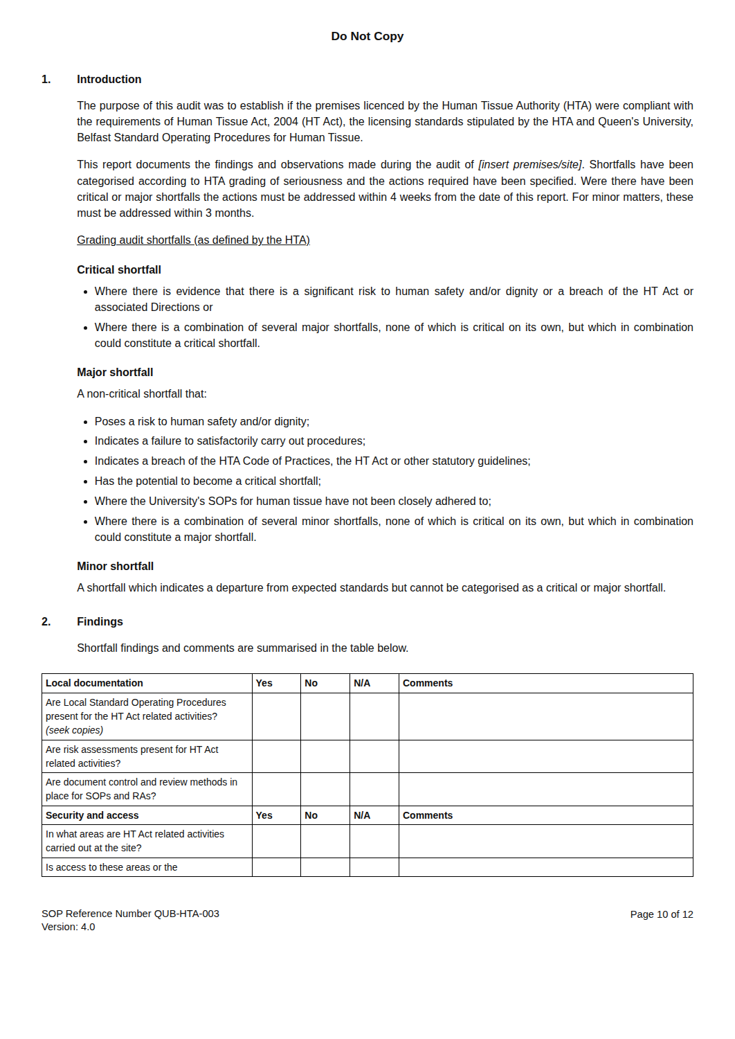Do Not Copy
1. Introduction
The purpose of this audit was to establish if the premises licenced by the Human Tissue Authority (HTA) were compliant with the requirements of Human Tissue Act, 2004 (HT Act), the licensing standards stipulated by the HTA and Queen's University, Belfast Standard Operating Procedures for Human Tissue.
This report documents the findings and observations made during the audit of [insert premises/site]. Shortfalls have been categorised according to HTA grading of seriousness and the actions required have been specified. Were there have been critical or major shortfalls the actions must be addressed within 4 weeks from the date of this report. For minor matters, these must be addressed within 3 months.
Grading audit shortfalls (as defined by the HTA)
Critical shortfall
Where there is evidence that there is a significant risk to human safety and/or dignity or a breach of the HT Act or associated Directions or
Where there is a combination of several major shortfalls, none of which is critical on its own, but which in combination could constitute a critical shortfall.
Major shortfall
A non-critical shortfall that:
Poses a risk to human safety and/or dignity;
Indicates a failure to satisfactorily carry out procedures;
Indicates a breach of the HTA Code of Practices, the HT Act or other statutory guidelines;
Has the potential to become a critical shortfall;
Where the University's SOPs for human tissue have not been closely adhered to;
Where there is a combination of several minor shortfalls, none of which is critical on its own, but which in combination could constitute a major shortfall.
Minor shortfall
A shortfall which indicates a departure from expected standards but cannot be categorised as a critical or major shortfall.
2. Findings
Shortfall findings and comments are summarised in the table below.
| Local documentation | Yes | No | N/A | Comments |
| --- | --- | --- | --- | --- |
| Are Local Standard Operating Procedures present for the HT Act related activities? (seek copies) | | | | |
| Are risk assessments present for HT Act related activities? | | | | |
| Are document control and review methods in place for SOPs and RAs? | | | | |
| Security and access | Yes | No | N/A | Comments |
| In what areas are HT Act related activities carried out at the site? | | | | |
| Is access to these areas or the | | | | |
SOP Reference Number QUB-HTA-003
Version: 4.0
Page 10 of 12